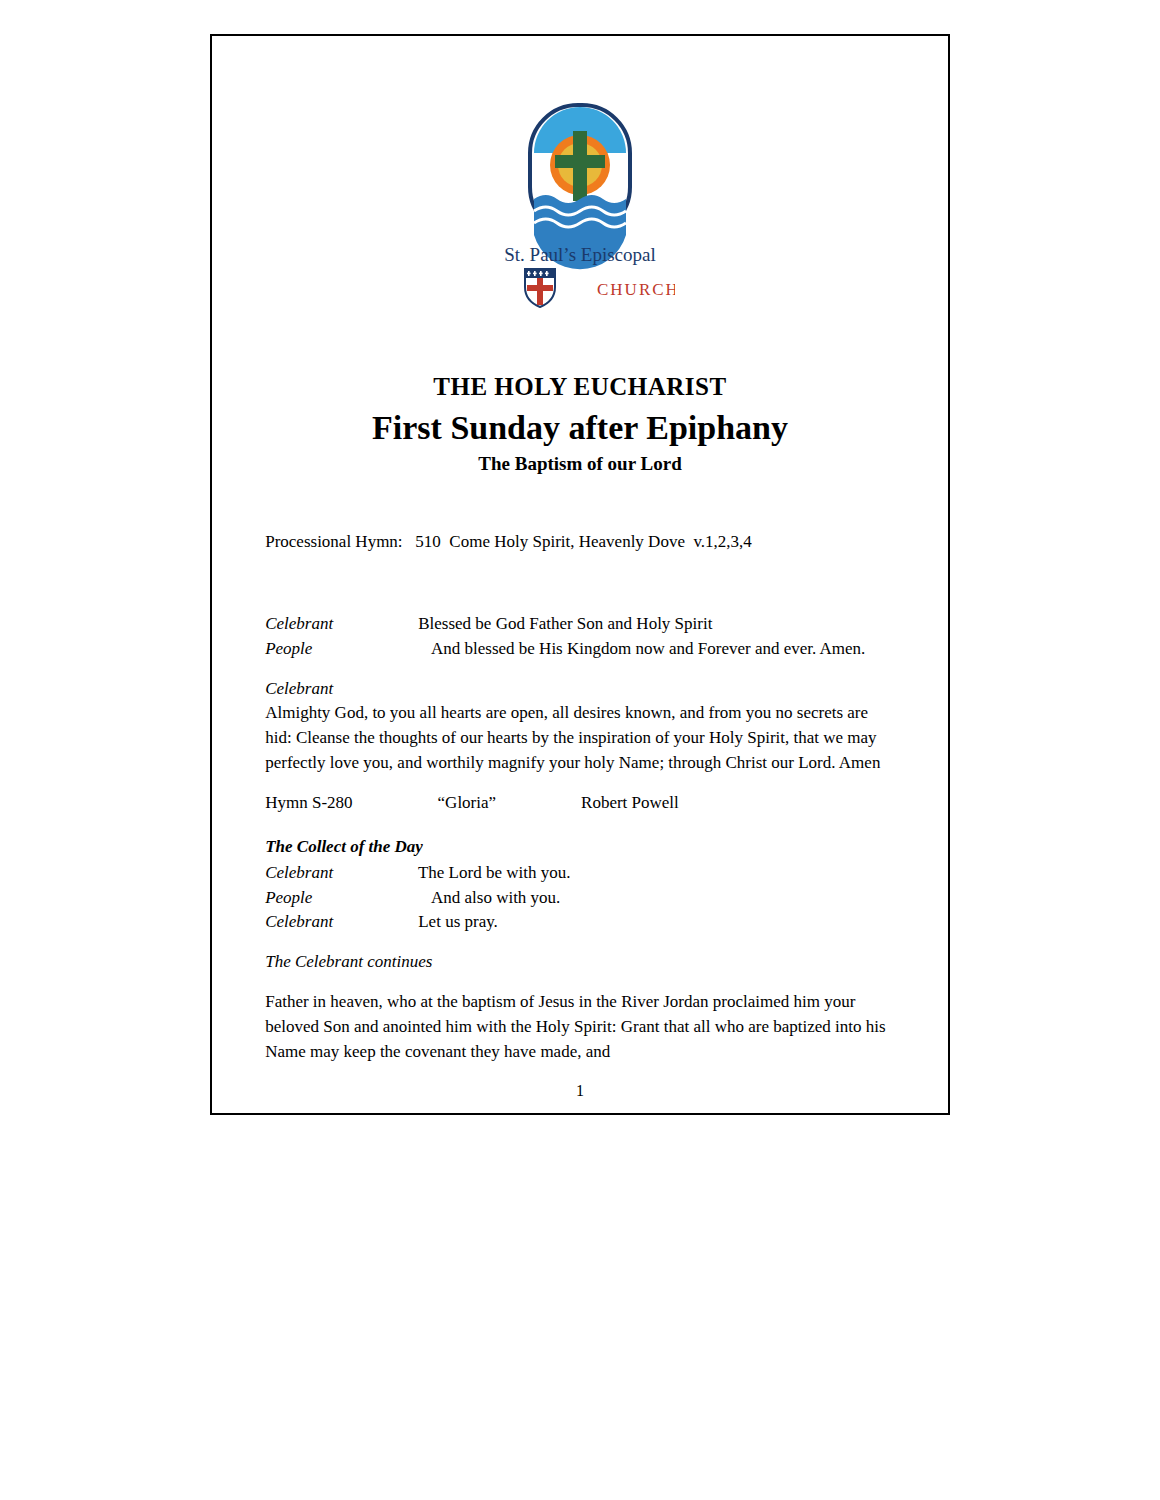St. Paul’s Episcopal CHURCH
THE HOLY EUCHARIST
First Sunday after Epiphany
The Baptism of our Lord
Processional Hymn: 510 Come Holy Spirit, Heavenly Dove v.1,2,3,4
Celebrant Blessed be God Father Son and Holy Spirit People And blessed be His Kingdom now and Forever and ever. Amen.
Celebrant
Almighty God, to you all hearts are open, all desires known, and from you no secrets are hid: Cleanse the thoughts of our hearts by the inspiration of your Holy Spirit, that we may perfectly love you, and worthily magnify your holy Name; through Christ our Lord. Amen
Hymn S-280 “Gloria” Robert Powell
The Collect of the Day
Celebrant The Lord be with you. People And also with you. Celebrant Let us pray.
The Celebrant continues
Father in heaven, who at the baptism of Jesus in the River Jordan proclaimed him your beloved Son and anointed him with the Holy Spirit: Grant that all who are baptized into his Name may keep the covenant they have made, and
1